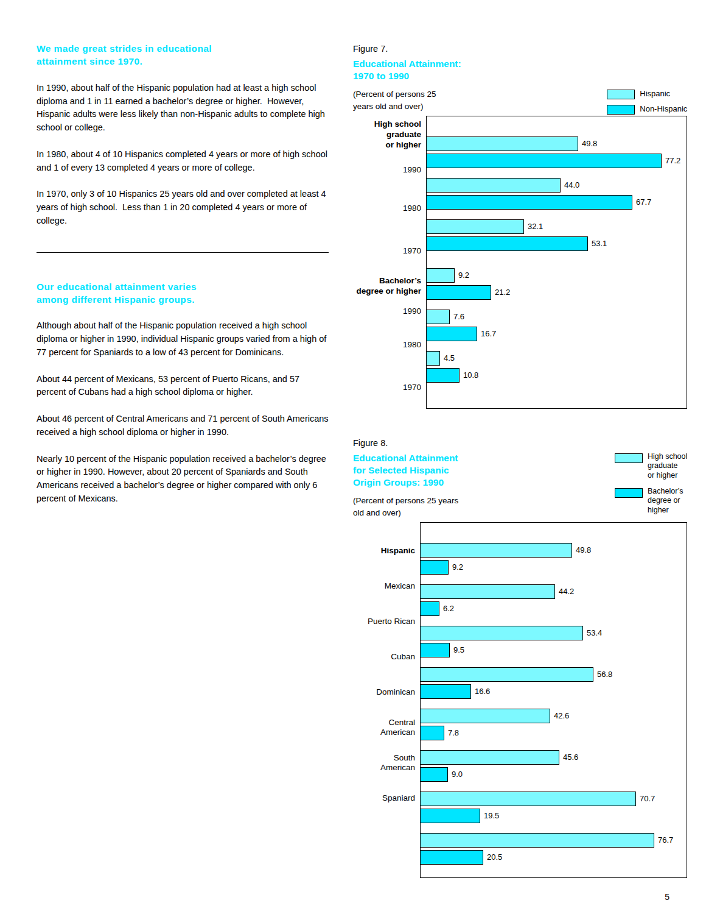We made great strides in educational
attainment since 1970.
In 1990, about half of the Hispanic population had at least a high school diploma and 1 in 11 earned a bachelor’s degree or higher. However, Hispanic adults were less likely than non-Hispanic adults to complete high school or college.
In 1980, about 4 of 10 Hispanics completed 4 years or more of high school and 1 of every 13 completed 4 years or more of college.
In 1970, only 3 of 10 Hispanics 25 years old and over completed at least 4 years of high school. Less than 1 in 20 completed 4 years or more of college.
Our educational attainment varies
among different Hispanic groups.
Although about half of the Hispanic population received a high school diploma or higher in 1990, individual Hispanic groups varied from a high of 77 percent for Spaniards to a low of 43 percent for Dominicans.
About 44 percent of Mexicans, 53 percent of Puerto Ricans, and 57 percent of Cubans had a high school diploma or higher.
About 46 percent of Central Americans and 71 percent of South Americans received a high school diploma or higher in 1990.
Nearly 10 percent of the Hispanic population received a bachelor’s degree or higher in 1990. However, about 20 percent of Spaniards and South Americans received a bachelor’s degree or higher compared with only 6 percent of Mexicans.
Figure 7.
Educational Attainment:
1970 to 1990
(Percent of persons 25
years old and over)
Hispanic
Non-Hispanic
High school
graduate
or higher
1990
1980
1970
Bachelor’s
degree or higher
1990
1980
1970
49.8
77.2
44.0
67.7
32.1
53.1
9.2
21.2
7.6
16.7
4.5
10.8
Figure 8.
Educational Attainment
for Selected Hispanic
Origin Groups: 1990
(Percent of persons 25 years
old and over)
High school
graduate
or higher
Bachelor’s
degree or
higher
Hispanic
Mexican
Puerto Rican
Cuban
Dominican
Central
American
South
American
Spaniard
49.8
9.2
44.2
6.2
53.4
9.5
56.8
16.6
42.6
7.8
45.6
9.0
70.7
19.5
76.7
20.5
5